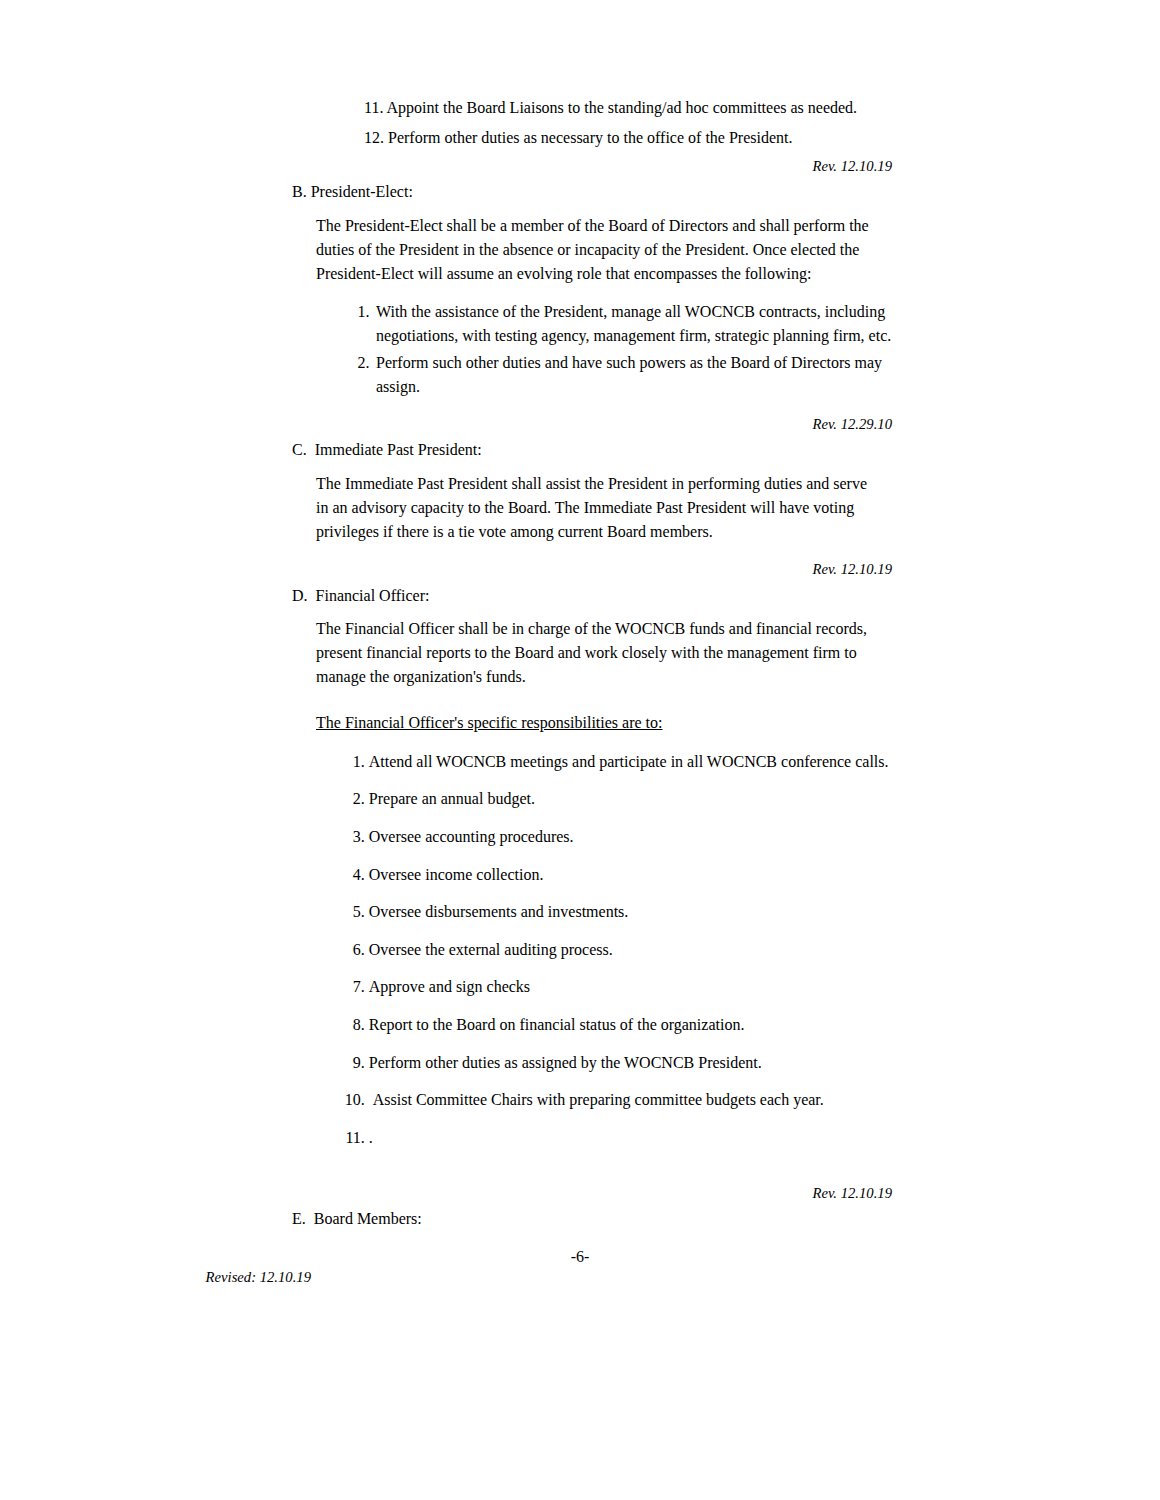11. Appoint the Board Liaisons to the standing/ad hoc committees as needed.
12. Perform other duties as necessary to the office of the President.
Rev. 12.10.19
B. President-Elect:
The President-Elect shall be a member of the Board of Directors and shall perform the duties of the President in the absence or incapacity of the President. Once elected the President-Elect will assume an evolving role that encompasses the following:
With the assistance of the President, manage all WOCNCB contracts, including negotiations, with testing agency, management firm, strategic planning firm, etc.
Perform such other duties and have such powers as the Board of Directors may assign.
Rev. 12.29.10
C. Immediate Past President:
The Immediate Past President shall assist the President in performing duties and serve in an advisory capacity to the Board. The Immediate Past President will have voting privileges if there is a tie vote among current Board members.
Rev. 12.10.19
D. Financial Officer:
The Financial Officer shall be in charge of the WOCNCB funds and financial records, present financial reports to the Board and work closely with the management firm to manage the organization's funds.
The Financial Officer's specific responsibilities are to:
Attend all WOCNCB meetings and participate in all WOCNCB conference calls.
Prepare an annual budget.
Oversee accounting procedures.
Oversee income collection.
Oversee disbursements and investments.
Oversee the external auditing process.
Approve and sign checks
Report to the Board on financial status of the organization.
Perform other duties as assigned by the WOCNCB President.
Assist Committee Chairs with preparing committee budgets each year.
.
Rev. 12.10.19
E. Board Members:
-6-
Revised: 12.10.19